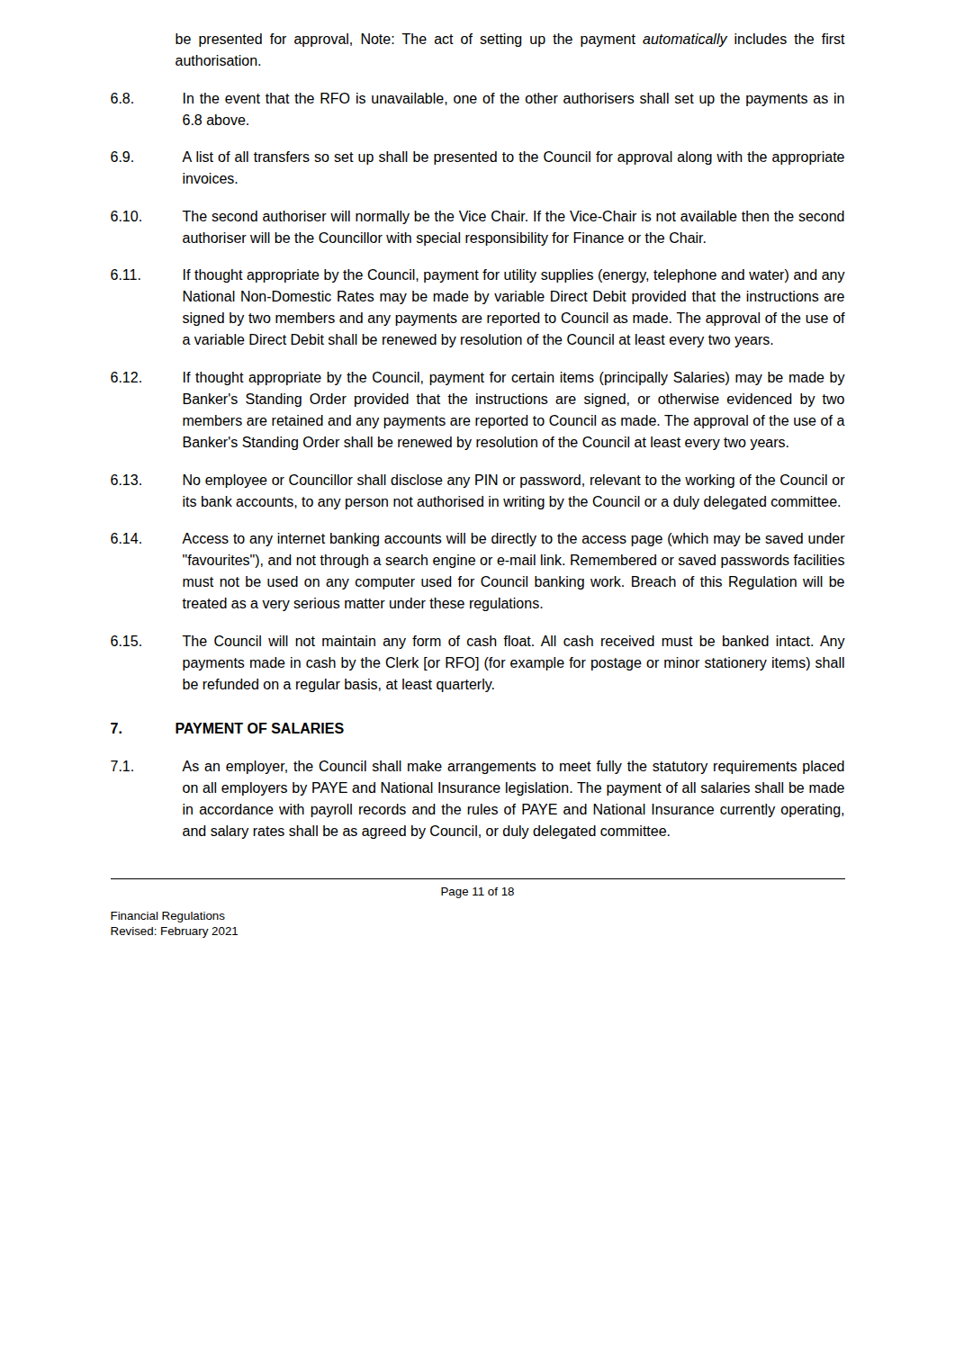be presented for approval, Note: The act of setting up the payment automatically includes the first authorisation.
6.8.
In the event that the RFO is unavailable, one of the other authorisers shall set up the payments as in 6.8 above.
6.9.
A list of all transfers so set up shall be presented to the Council for approval along with the appropriate invoices.
6.10.
The second authoriser will normally be the Vice Chair. If the Vice-Chair is not available then the second authoriser will be the Councillor with special responsibility for Finance or the Chair.
6.11.
If thought appropriate by the Council, payment for utility supplies (energy, telephone and water) and any National Non-Domestic Rates may be made by variable Direct Debit provided that the instructions are signed by two members and any payments are reported to Council as made. The approval of the use of a variable Direct Debit shall be renewed by resolution of the Council at least every two years.
6.12.
If thought appropriate by the Council, payment for certain items (principally Salaries) may be made by Banker's Standing Order provided that the instructions are signed, or otherwise evidenced by two members are retained and any payments are reported to Council as made. The approval of the use of a Banker's Standing Order shall be renewed by resolution of the Council at least every two years.
6.13.
No employee or Councillor shall disclose any PIN or password, relevant to the working of the Council or its bank accounts, to any person not authorised in writing by the Council or a duly delegated committee.
6.14.
Access to any internet banking accounts will be directly to the access page (which may be saved under "favourites"), and not through a search engine or e-mail link. Remembered or saved passwords facilities must not be used on any computer used for Council banking work. Breach of this Regulation will be treated as a very serious matter under these regulations.
6.15.
The Council will not maintain any form of cash float. All cash received must be banked intact. Any payments made in cash by the Clerk [or RFO] (for example for postage or minor stationery items) shall be refunded on a regular basis, at least quarterly.
7. PAYMENT OF SALARIES
7.1.
As an employer, the Council shall make arrangements to meet fully the statutory requirements placed on all employers by PAYE and National Insurance legislation. The payment of all salaries shall be made in accordance with payroll records and the rules of PAYE and National Insurance currently operating, and salary rates shall be as agreed by Council, or duly delegated committee.
Page 11 of 18
Financial Regulations
Revised: February 2021